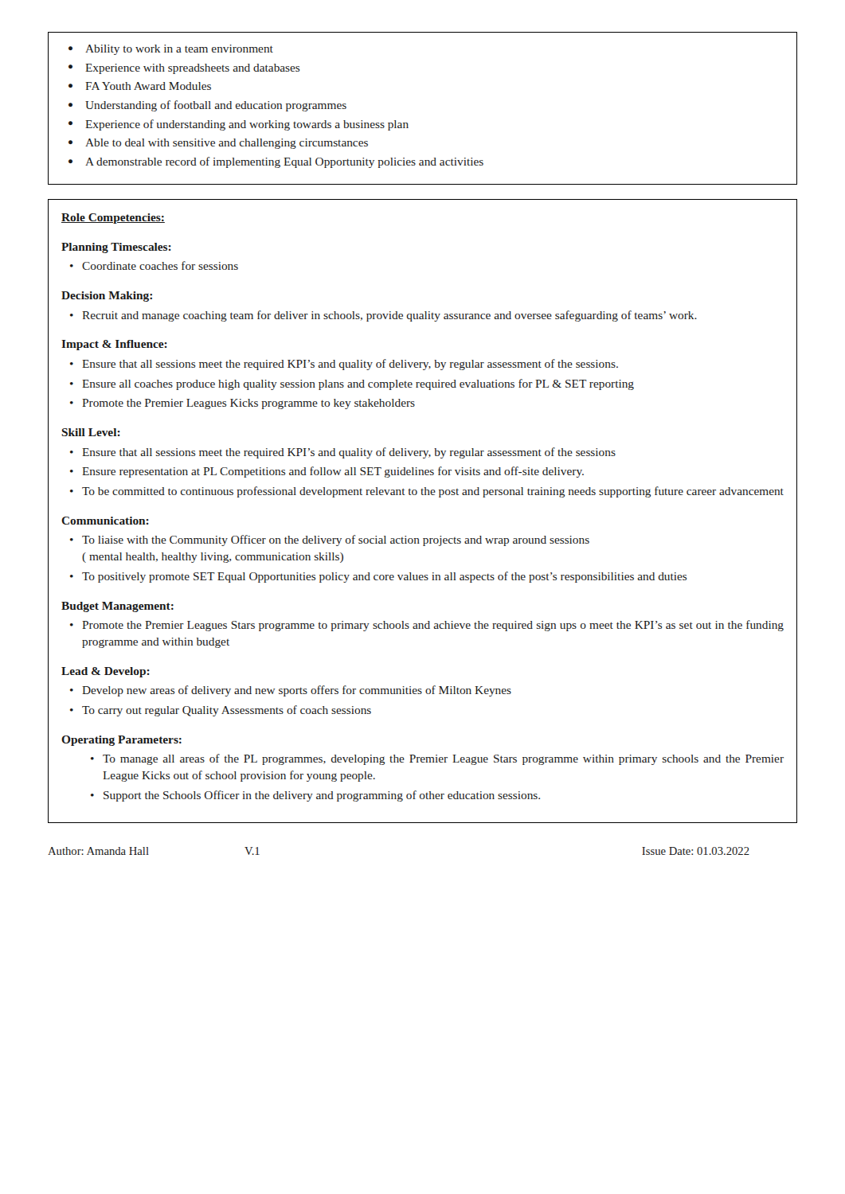Ability to work in a team environment
Experience with spreadsheets and databases
FA Youth Award Modules
Understanding of football and education programmes
Experience of understanding and working towards a business plan
Able to deal with sensitive and challenging circumstances
A demonstrable record of implementing Equal Opportunity policies and activities
Role Competencies:
Planning Timescales:
Coordinate coaches for sessions
Decision Making:
Recruit and manage coaching team for deliver in schools, provide quality assurance and oversee safeguarding of teams’ work.
Impact & Influence:
Ensure that all sessions meet the required KPI’s and quality of delivery, by regular assessment of the sessions.
Ensure all coaches produce high quality session plans and complete required evaluations for PL & SET reporting
Promote the Premier Leagues Kicks programme to key stakeholders
Skill Level:
Ensure that all sessions meet the required KPI’s and quality of delivery, by regular assessment of the sessions
Ensure representation at PL Competitions and follow all SET guidelines for visits and off-site delivery.
To be committed to continuous professional development relevant to the post and personal training needs supporting future career advancement
Communication:
To liaise with the Community Officer on the delivery of social action projects and wrap around sessions
( mental health, healthy living, communication skills)
To positively promote SET Equal Opportunities policy and core values in all aspects of the post’s responsibilities and duties
Budget Management:
Promote the Premier Leagues Stars programme to primary schools and achieve the required sign ups o meet the KPI’s as set out in the funding programme and within budget
Lead & Develop:
Develop new areas of delivery and new sports offers for communities of Milton Keynes
To carry out regular Quality Assessments of coach sessions
Operating Parameters:
To manage all areas of the PL programmes, developing the Premier League Stars programme within primary schools and the Premier League Kicks out of school provision for young people.
Support the Schools Officer in the delivery and programming of other education sessions.
Author: Amanda Hall V.1 Issue Date: 01.03.2022